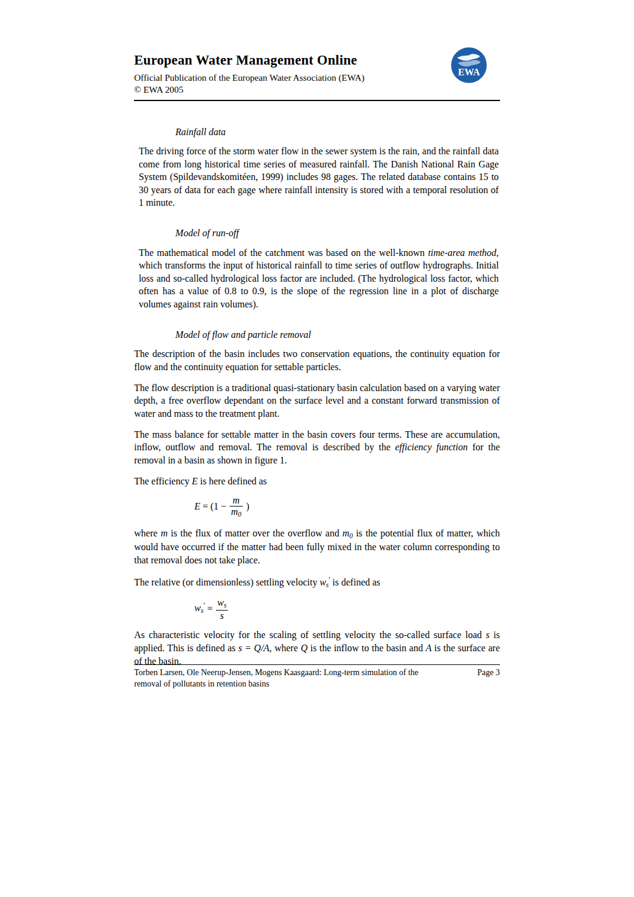EWA
European Water Management Online
Official Publication of the European Water Association (EWA)
© EWA 2005
Rainfall data
The driving force of the storm water flow in the sewer system is the rain, and the rainfall data come from long historical time series of measured rainfall. The Danish National Rain Gage System (Spildevandskomitéen, 1999) includes 98 gages. The related database contains 15 to 30 years of data for each gage where rainfall intensity is stored with a temporal resolution of 1 minute.
Model of run-off
The mathematical model of the catchment was based on the well-known time-area method, which transforms the input of historical rainfall to time series of outflow hydrographs. Initial loss and so-called hydrological loss factor are included. (The hydrological loss factor, which often has a value of 0.8 to 0.9, is the slope of the regression line in a plot of discharge volumes against rain volumes).
Model of flow and particle removal
The description of the basin includes two conservation equations, the continuity equation for flow and the continuity equation for settable particles.
The flow description is a traditional quasi-stationary basin calculation based on a varying water depth, a free overflow dependant on the surface level and a constant forward transmission of water and mass to the treatment plant.
The mass balance for settable matter in the basin covers four terms. These are accumulation, inflow, outflow and removal. The removal is described by the efficiency function for the removal in a basin as shown in figure 1.
The efficiency E is here defined as
E = (1 − mm0 )
where m is the flux of matter over the overflow and m0 is the potential flux of matter, which would have occurred if the matter had been fully mixed in the water column corresponding to that removal does not take place.
The relative (or dimensionless) settling velocity ws' is defined as
ws' = ws s
As characteristic velocity for the scaling of settling velocity the so-called surface load s is applied. This is defined as s = Q/A, where Q is the inflow to the basin and A is the surface are of the basin.
Torben Larsen, Ole Neerup-Jensen, Mogens Kaasgaard: Long-term simulation of the removal of pollutants in retention basins
Page 3